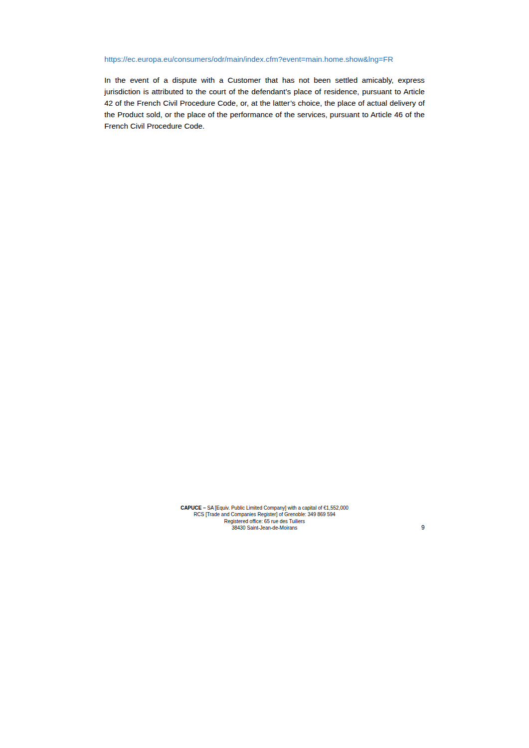https://ec.europa.eu/consumers/odr/main/index.cfm?event=main.home.show&lng=FR
In the event of a dispute with a Customer that has not been settled amicably, express jurisdiction is attributed to the court of the defendant’s place of residence, pursuant to Article 42 of the French Civil Procedure Code, or, at the latter’s choice, the place of actual delivery of the Product sold, or the place of the performance of the services, pursuant to Article 46 of the French Civil Procedure Code.
CAPUCE – SA [Equiv. Public Limited Company] with a capital of €1,552,000
RCS [Trade and Companies Register] of Grenoble: 349 869 594
Registered office: 65 rue des Tuiliers
38430 Saint-Jean-de-Moirans
9